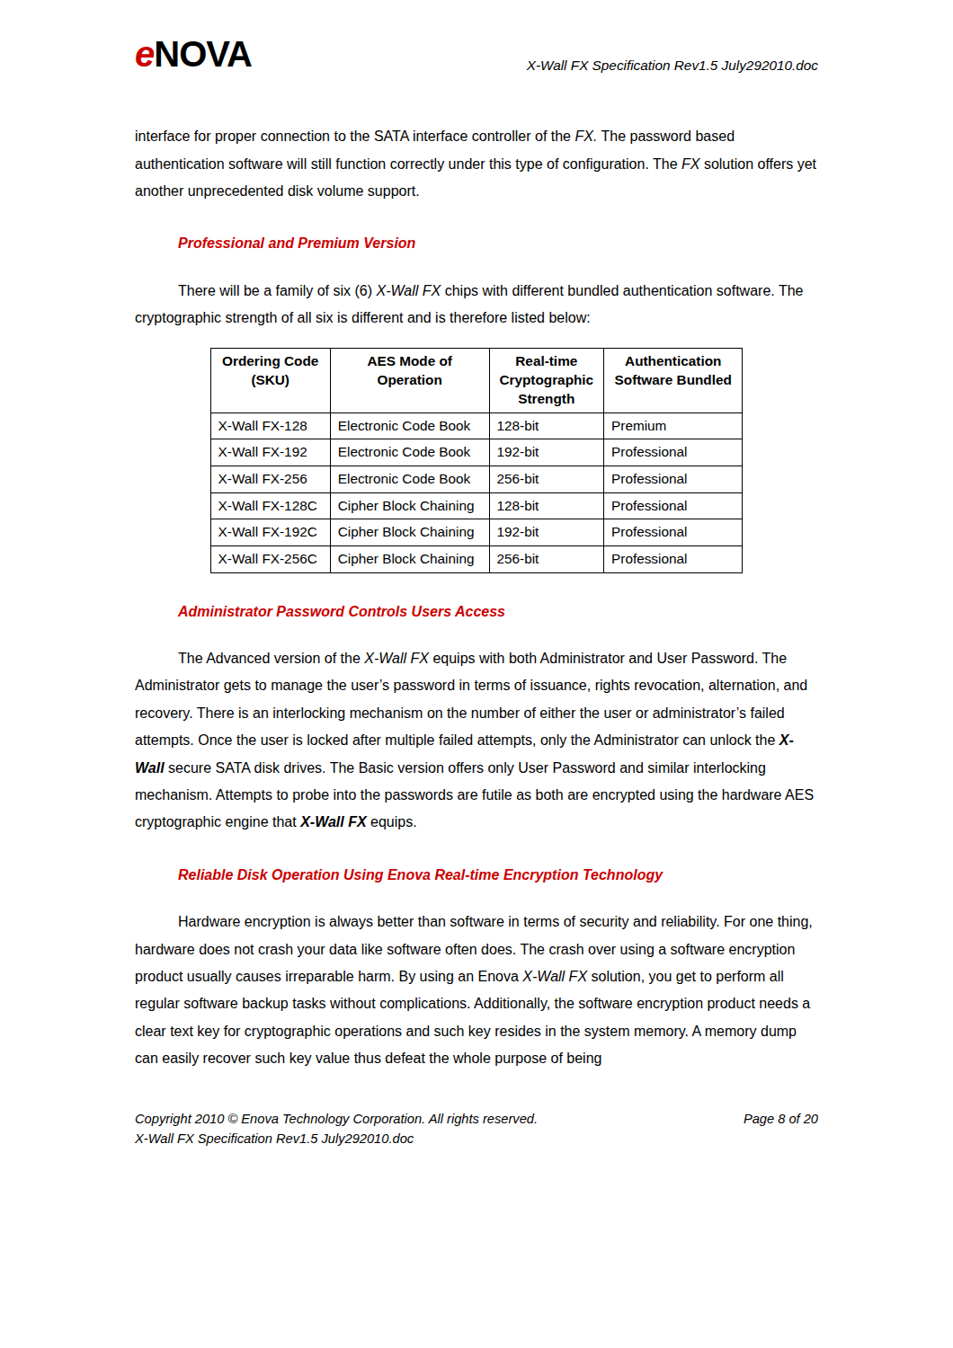eNOVA
X-Wall FX Specification Rev1.5 July292010.doc
interface for proper connection to the SATA interface controller of the FX. The password based authentication software will still function correctly under this type of configuration. The FX solution offers yet another unprecedented disk volume support.
Professional and Premium Version
There will be a family of six (6) X-Wall FX chips with different bundled authentication software. The cryptographic strength of all six is different and is therefore listed below:
| Ordering Code (SKU) | AES Mode of Operation | Real-time Cryptographic Strength | Authentication Software Bundled |
| --- | --- | --- | --- |
| X-Wall FX-128 | Electronic Code Book | 128-bit | Premium |
| X-Wall FX-192 | Electronic Code Book | 192-bit | Professional |
| X-Wall FX-256 | Electronic Code Book | 256-bit | Professional |
| X-Wall FX-128C | Cipher Block Chaining | 128-bit | Professional |
| X-Wall FX-192C | Cipher Block Chaining | 192-bit | Professional |
| X-Wall FX-256C | Cipher Block Chaining | 256-bit | Professional |
Administrator Password Controls Users Access
The Advanced version of the X-Wall FX equips with both Administrator and User Password. The Administrator gets to manage the user’s password in terms of issuance, rights revocation, alternation, and recovery. There is an interlocking mechanism on the number of either the user or administrator’s failed attempts. Once the user is locked after multiple failed attempts, only the Administrator can unlock the X-Wall secure SATA disk drives. The Basic version offers only User Password and similar interlocking mechanism. Attempts to probe into the passwords are futile as both are encrypted using the hardware AES cryptographic engine that X-Wall FX equips.
Reliable Disk Operation Using Enova Real-time Encryption Technology
Hardware encryption is always better than software in terms of security and reliability. For one thing, hardware does not crash your data like software often does. The crash over using a software encryption product usually causes irreparable harm. By using an Enova X-Wall FX solution, you get to perform all regular software backup tasks without complications. Additionally, the software encryption product needs a clear text key for cryptographic operations and such key resides in the system memory. A memory dump can easily recover such key value thus defeat the whole purpose of being
Copyright 2010 © Enova Technology Corporation. All rights reserved.
X-Wall FX Specification Rev1.5 July292010.doc
Page 8 of 20